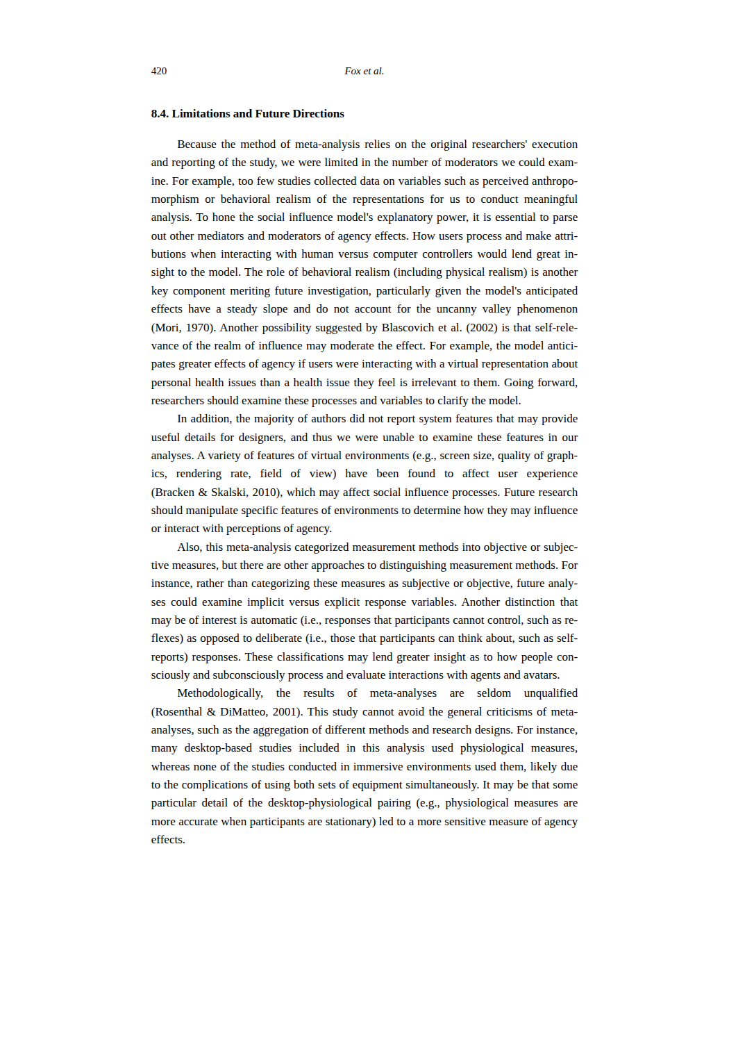420 Fox et al.
8.4. Limitations and Future Directions
Because the method of meta-analysis relies on the original researchers' execution and reporting of the study, we were limited in the number of moderators we could examine. For example, too few studies collected data on variables such as perceived anthropomorphism or behavioral realism of the representations for us to conduct meaningful analysis. To hone the social influence model's explanatory power, it is essential to parse out other mediators and moderators of agency effects. How users process and make attributions when interacting with human versus computer controllers would lend great insight to the model. The role of behavioral realism (including physical realism) is another key component meriting future investigation, particularly given the model's anticipated effects have a steady slope and do not account for the uncanny valley phenomenon (Mori, 1970). Another possibility suggested by Blascovich et al. (2002) is that self-relevance of the realm of influence may moderate the effect. For example, the model anticipates greater effects of agency if users were interacting with a virtual representation about personal health issues than a health issue they feel is irrelevant to them. Going forward, researchers should examine these processes and variables to clarify the model.
In addition, the majority of authors did not report system features that may provide useful details for designers, and thus we were unable to examine these features in our analyses. A variety of features of virtual environments (e.g., screen size, quality of graphics, rendering rate, field of view) have been found to affect user experience (Bracken & Skalski, 2010), which may affect social influence processes. Future research should manipulate specific features of environments to determine how they may influence or interact with perceptions of agency.
Also, this meta-analysis categorized measurement methods into objective or subjective measures, but there are other approaches to distinguishing measurement methods. For instance, rather than categorizing these measures as subjective or objective, future analyses could examine implicit versus explicit response variables. Another distinction that may be of interest is automatic (i.e., responses that participants cannot control, such as reflexes) as opposed to deliberate (i.e., those that participants can think about, such as self-reports) responses. These classifications may lend greater insight as to how people consciously and subconsciously process and evaluate interactions with agents and avatars.
Methodologically, the results of meta-analyses are seldom unqualified (Rosenthal & DiMatteo, 2001). This study cannot avoid the general criticisms of meta-analyses, such as the aggregation of different methods and research designs. For instance, many desktop-based studies included in this analysis used physiological measures, whereas none of the studies conducted in immersive environments used them, likely due to the complications of using both sets of equipment simultaneously. It may be that some particular detail of the desktop-physiological pairing (e.g., physiological measures are more accurate when participants are stationary) led to a more sensitive measure of agency effects.